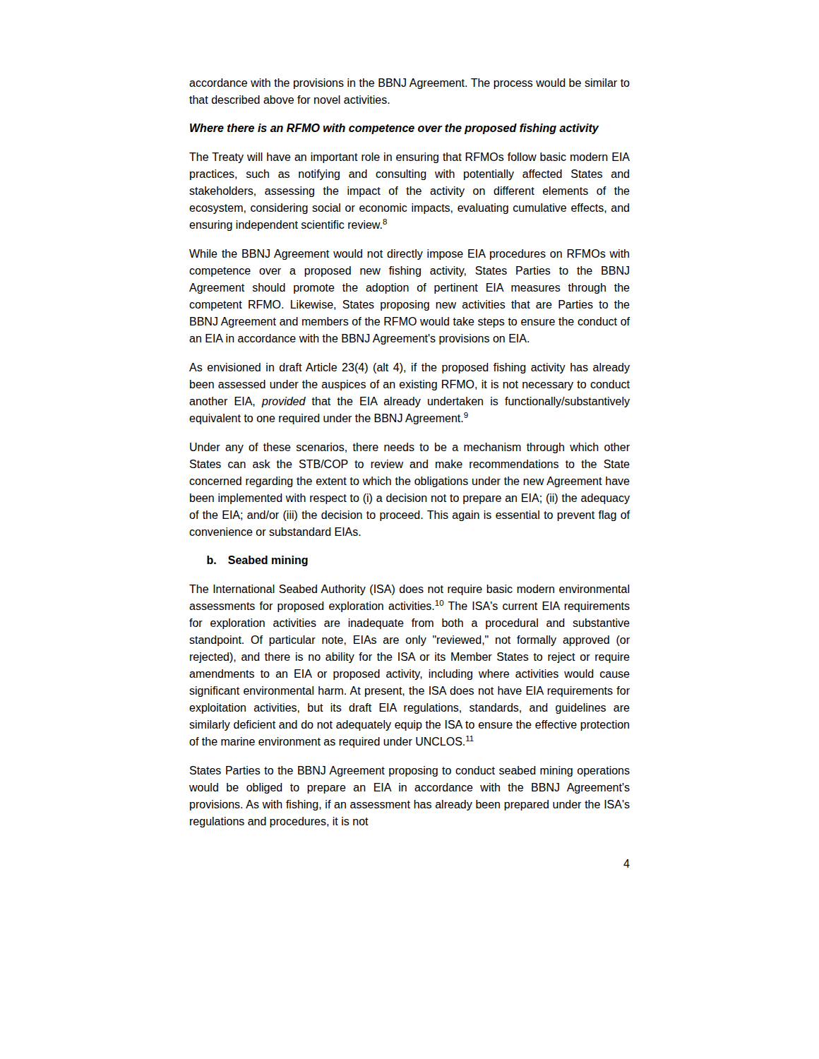accordance with the provisions in the BBNJ Agreement. The process would be similar to that described above for novel activities.
Where there is an RFMO with competence over the proposed fishing activity
The Treaty will have an important role in ensuring that RFMOs follow basic modern EIA practices, such as notifying and consulting with potentially affected States and stakeholders, assessing the impact of the activity on different elements of the ecosystem, considering social or economic impacts, evaluating cumulative effects, and ensuring independent scientific review.8
While the BBNJ Agreement would not directly impose EIA procedures on RFMOs with competence over a proposed new fishing activity, States Parties to the BBNJ Agreement should promote the adoption of pertinent EIA measures through the competent RFMO. Likewise, States proposing new activities that are Parties to the BBNJ Agreement and members of the RFMO would take steps to ensure the conduct of an EIA in accordance with the BBNJ Agreement's provisions on EIA.
As envisioned in draft Article 23(4) (alt 4), if the proposed fishing activity has already been assessed under the auspices of an existing RFMO, it is not necessary to conduct another EIA, provided that the EIA already undertaken is functionally/substantively equivalent to one required under the BBNJ Agreement.9
Under any of these scenarios, there needs to be a mechanism through which other States can ask the STB/COP to review and make recommendations to the State concerned regarding the extent to which the obligations under the new Agreement have been implemented with respect to (i) a decision not to prepare an EIA; (ii) the adequacy of the EIA; and/or (iii) the decision to proceed. This again is essential to prevent flag of convenience or substandard EIAs.
Seabed mining
The International Seabed Authority (ISA) does not require basic modern environmental assessments for proposed exploration activities.10 The ISA's current EIA requirements for exploration activities are inadequate from both a procedural and substantive standpoint. Of particular note, EIAs are only "reviewed," not formally approved (or rejected), and there is no ability for the ISA or its Member States to reject or require amendments to an EIA or proposed activity, including where activities would cause significant environmental harm. At present, the ISA does not have EIA requirements for exploitation activities, but its draft EIA regulations, standards, and guidelines are similarly deficient and do not adequately equip the ISA to ensure the effective protection of the marine environment as required under UNCLOS.11
States Parties to the BBNJ Agreement proposing to conduct seabed mining operations would be obliged to prepare an EIA in accordance with the BBNJ Agreement's provisions. As with fishing, if an assessment has already been prepared under the ISA's regulations and procedures, it is not
4